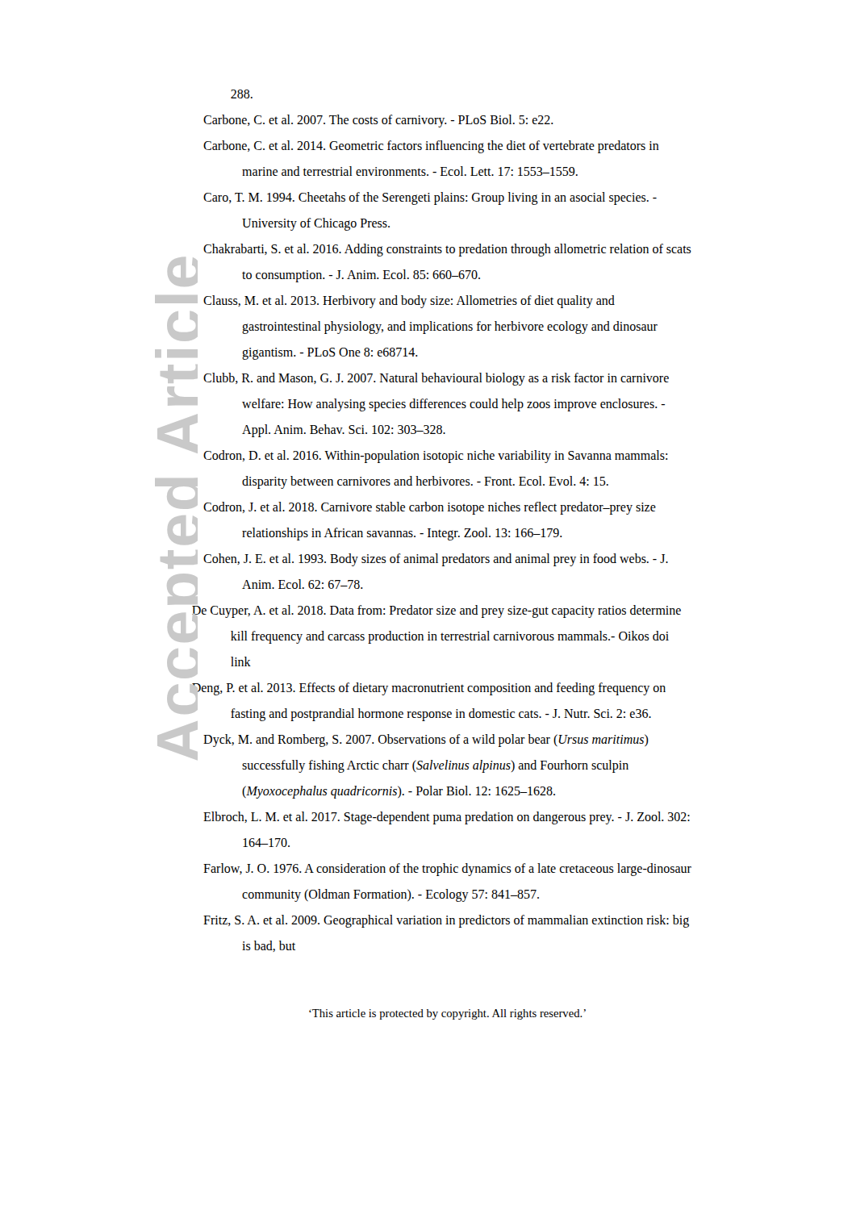Accepted Article
288.
Carbone, C. et al. 2007. The costs of carnivory. - PLoS Biol. 5: e22.
Carbone, C. et al. 2014. Geometric factors influencing the diet of vertebrate predators in marine and terrestrial environments. - Ecol. Lett. 17: 1553–1559.
Caro, T. M. 1994. Cheetahs of the Serengeti plains: Group living in an asocial species. - University of Chicago Press.
Chakrabarti, S. et al. 2016. Adding constraints to predation through allometric relation of scats to consumption. - J. Anim. Ecol. 85: 660–670.
Clauss, M. et al. 2013. Herbivory and body size: Allometries of diet quality and gastrointestinal physiology, and implications for herbivore ecology and dinosaur gigantism. - PLoS One 8: e68714.
Clubb, R. and Mason, G. J. 2007. Natural behavioural biology as a risk factor in carnivore welfare: How analysing species differences could help zoos improve enclosures. - Appl. Anim. Behav. Sci. 102: 303–328.
Codron, D. et al. 2016. Within-population isotopic niche variability in Savanna mammals: disparity between carnivores and herbivores. - Front. Ecol. Evol. 4: 15.
Codron, J. et al. 2018. Carnivore stable carbon isotope niches reflect predator–prey size relationships in African savannas. - Integr. Zool. 13: 166–179.
Cohen, J. E. et al. 1993. Body sizes of animal predators and animal prey in food webs. - J. Anim. Ecol. 62: 67–78.
De Cuyper, A. et al. 2018. Data from: Predator size and prey size-gut capacity ratios determine kill frequency and carcass production in terrestrial carnivorous mammals.- Oikos doi link
Deng, P. et al. 2013. Effects of dietary macronutrient composition and feeding frequency on fasting and postprandial hormone response in domestic cats. - J. Nutr. Sci. 2: e36.
Dyck, M. and Romberg, S. 2007. Observations of a wild polar bear (Ursus maritimus) successfully fishing Arctic charr (Salvelinus alpinus) and Fourhorn sculpin (Myoxocephalus quadricornis). - Polar Biol. 12: 1625–1628.
Elbroch, L. M. et al. 2017. Stage-dependent puma predation on dangerous prey. - J. Zool. 302: 164–170.
Farlow, J. O. 1976. A consideration of the trophic dynamics of a late cretaceous large-dinosaur community (Oldman Formation). - Ecology 57: 841–857.
Fritz, S. A. et al. 2009. Geographical variation in predictors of mammalian extinction risk: big is bad, but
‘This article is protected by copyright. All rights reserved.’